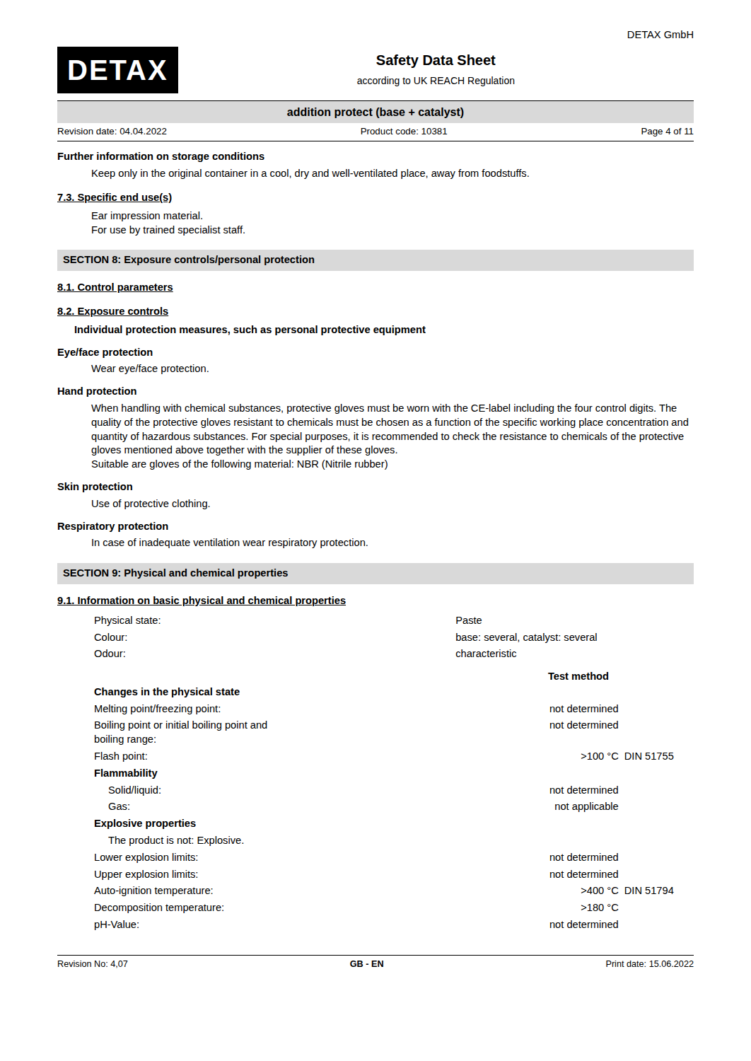DETAX GmbH
DETAX
Safety Data Sheet
according to UK REACH Regulation
addition protect (base + catalyst)
Revision date: 04.04.2022 Product code: 10381 Page 4 of 11
Further information on storage conditions
Keep only in the original container in a cool, dry and well-ventilated place, away from foodstuffs.
7.3. Specific end use(s)
Ear impression material.
For use by trained specialist staff.
SECTION 8: Exposure controls/personal protection
8.1. Control parameters
8.2. Exposure controls
Individual protection measures, such as personal protective equipment
Eye/face protection
Wear eye/face protection.
Hand protection
When handling with chemical substances, protective gloves must be worn with the CE-label including the four control digits. The quality of the protective gloves resistant to chemicals must be chosen as a function of the specific working place concentration and quantity of hazardous substances. For special purposes, it is recommended to check the resistance to chemicals of the protective gloves mentioned above together with the supplier of these gloves.
Suitable are gloves of the following material: NBR (Nitrile rubber)
Skin protection
Use of protective clothing.
Respiratory protection
In case of inadequate ventilation wear respiratory protection.
SECTION 9: Physical and chemical properties
9.1. Information on basic physical and chemical properties
| Physical state: | Paste |
| Colour: | base: several, catalyst: several |
| Odour: | characteristic |
Test method
| Changes in the physical state |
| Melting point/freezing point: | | not determined | |
| Boiling point or initial boiling point and boiling range: | | not determined | |
| Flash point: | | >100 °C | DIN 51755 |
| Flammability |
| Solid/liquid: | | not determined | |
| Gas: | | not applicable | |
| Explosive properties |
| The product is not: Explosive. |
| Lower explosion limits: | | not determined | |
| Upper explosion limits: | | not determined | |
| Auto-ignition temperature: | | >400 °C | DIN 51794 |
| Decomposition temperature: | | >180 °C | |
| pH-Value: | | not determined | |
Revision No: 4,07 GB - EN Print date: 15.06.2022